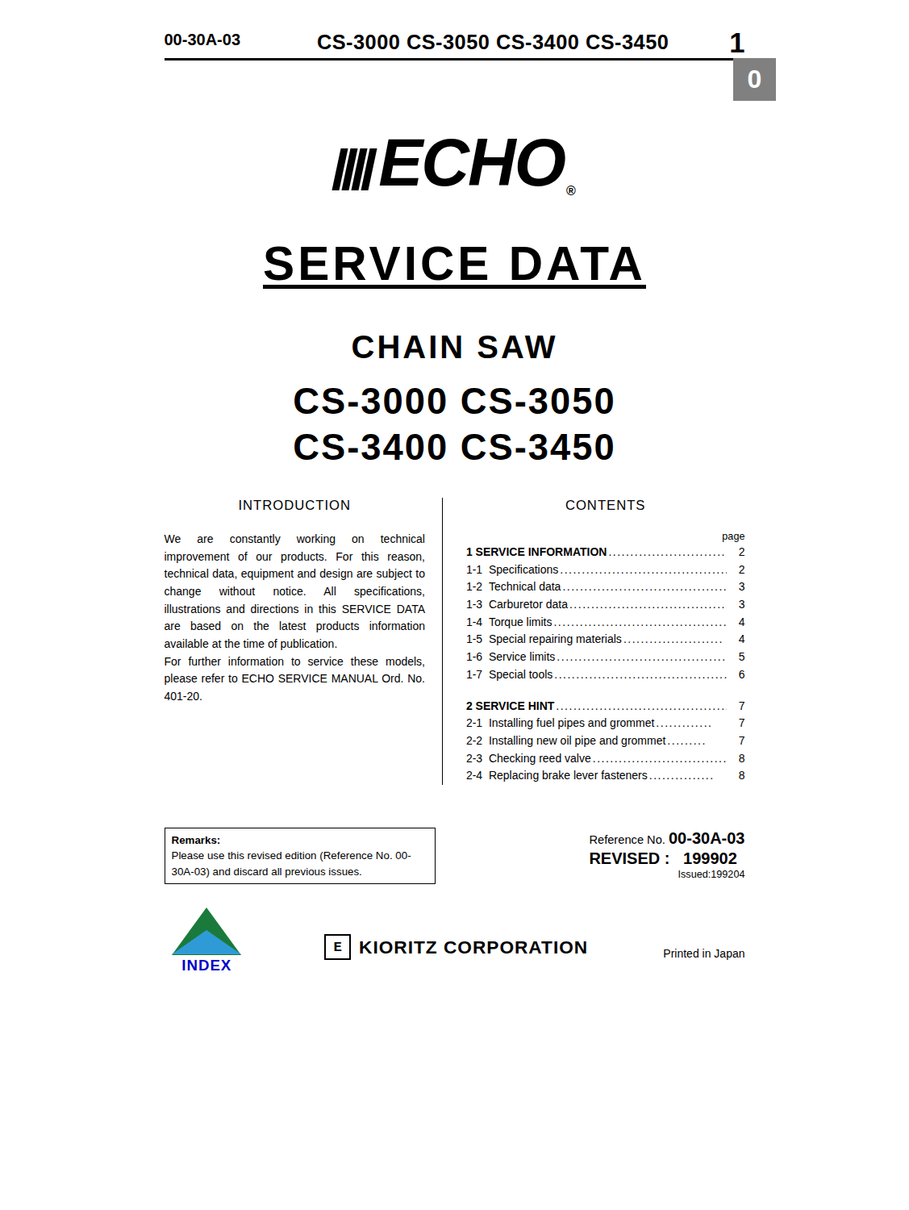0
00-30A-03
CS-3000 CS-3050 CS-3400 CS-3450
1
ECHO®
SERVICE DATA
CHAIN SAW
CS-3000 CS-3050
CS-3400 CS-3450
INTRODUCTION
We are constantly working on technical improvement of our products. For this reason, technical data, equipment and design are subject to change without notice. All specifications, illustrations and directions in this SERVICE DATA are based on the latest products information available at the time of publication.
For further information to service these models, please refer to ECHO SERVICE MANUAL Ord. No. 401-20.
CONTENTS
page
1 SERVICE INFORMATION............................ 2
1-1 Specifications........................................... 2
1-2 Technical data......................................... 3
1-3 Carburetor data........................................ 3
1-4 Torque limits........................................... 4
1-5 Special repairing materials....................... 4
1-6 Service limits........................................... 5
1-7 Special tools........................................... 6
2 SERVICE HINT........................................... 7
2-1 Installing fuel pipes and grommet............. 7
2-2 Installing new oil pipe and grommet......... 7
2-3 Checking reed valve................................ 8
2-4 Replacing brake lever fasteners............... 8
Remarks:
Please use this revised edition (Reference No. 00-30A-03) and discard all previous issues.
Reference No. 00-30A-03
REVISED : 199902
Issued:199204
INDEX
E
KIORITZ CORPORATION
Printed in Japan